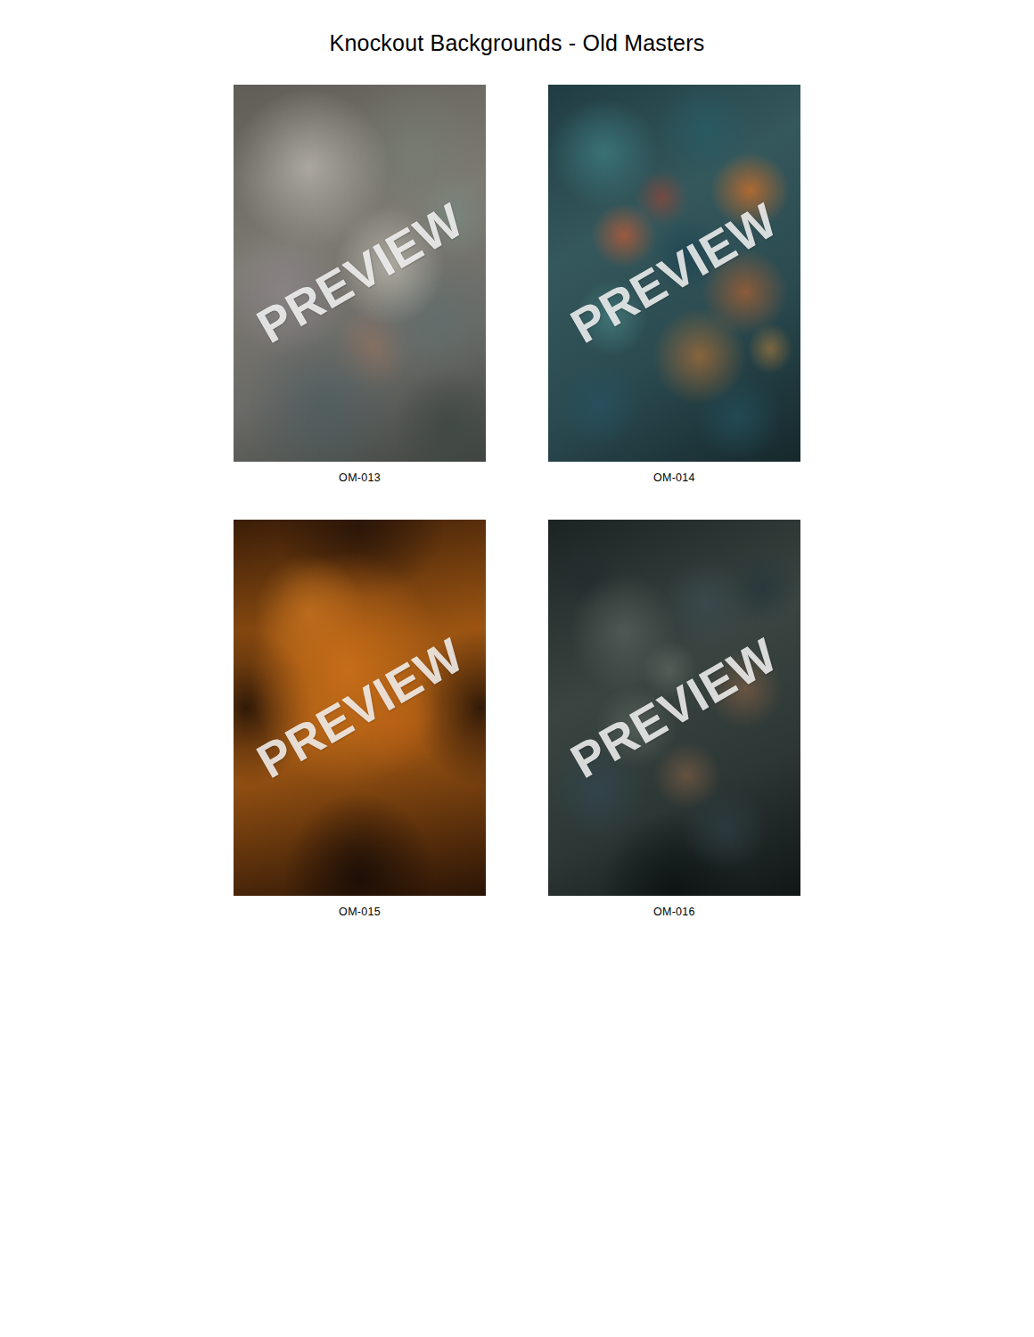Knockout Backgrounds - Old Masters
PREVIEW
OM-013
PREVIEW
OM-014
PREVIEW
OM-015
PREVIEW
OM-016